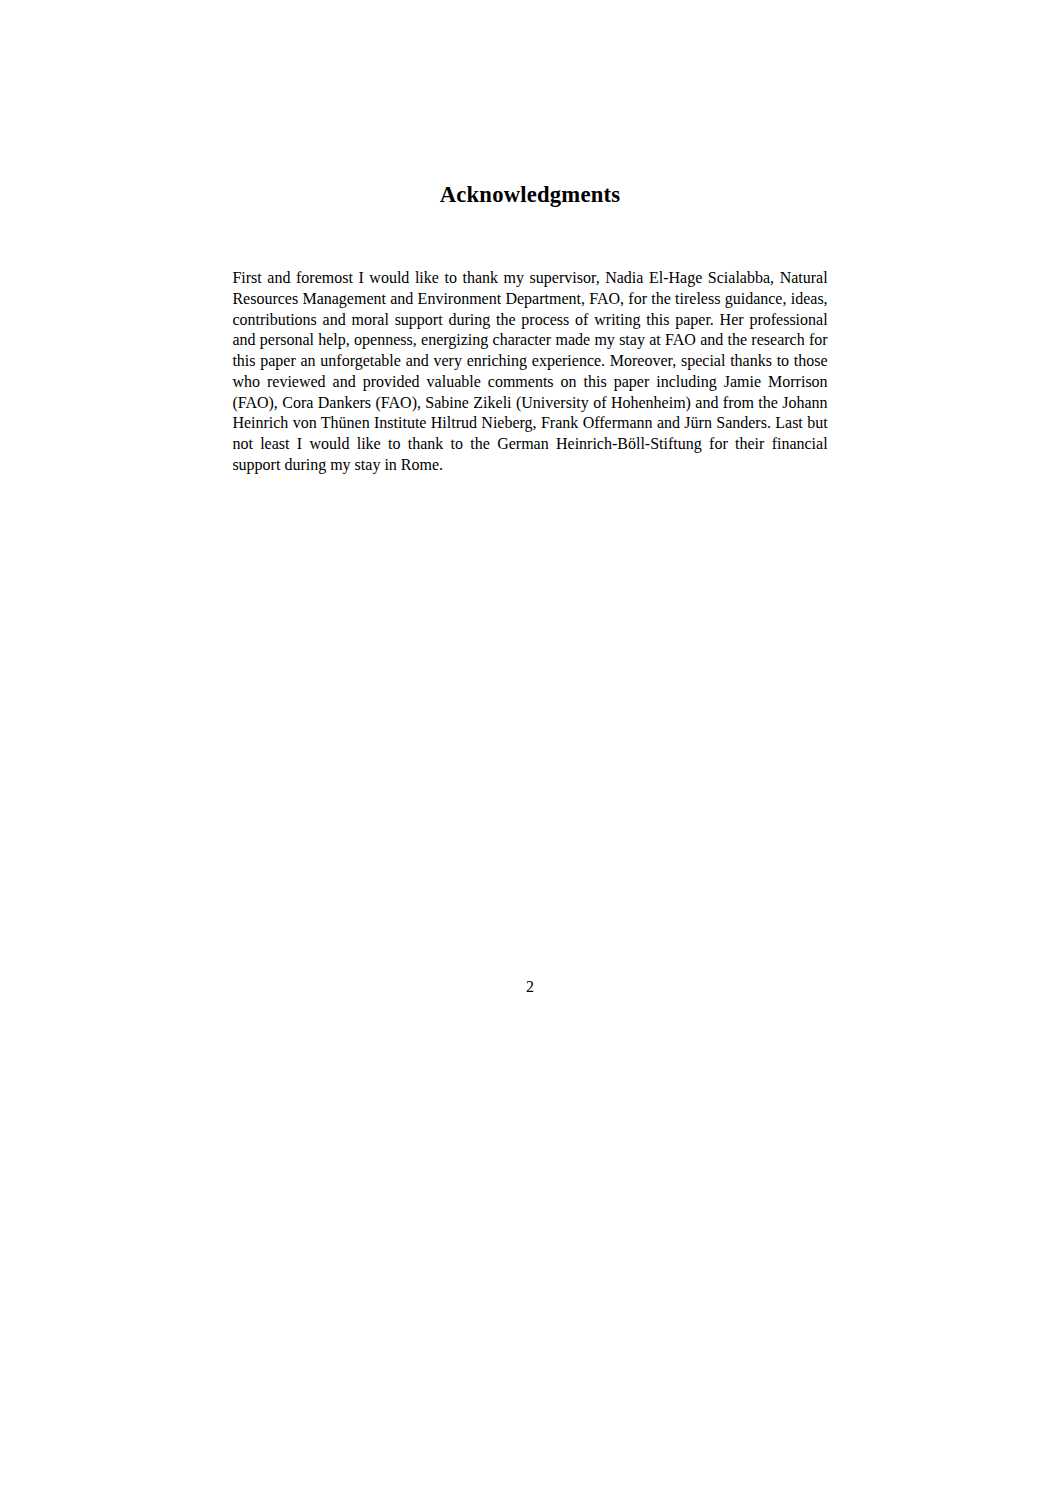Acknowledgments
First and foremost I would like to thank my supervisor, Nadia El-Hage Scialabba, Natural Resources Management and Environment Department, FAO, for the tireless guidance, ideas, contributions and moral support during the process of writing this paper. Her professional and personal help, openness, energizing character made my stay at FAO and the research for this paper an unforgetable and very enriching experience. Moreover, special thanks to those who reviewed and provided valuable comments on this paper including Jamie Morrison (FAO), Cora Dankers (FAO), Sabine Zikeli (University of Hohenheim) and from the Johann Heinrich von Thünen Institute Hiltrud Nieberg, Frank Offermann and Jürn Sanders. Last but not least I would like to thank to the German Heinrich-Böll-Stiftung for their financial support during my stay in Rome.
2